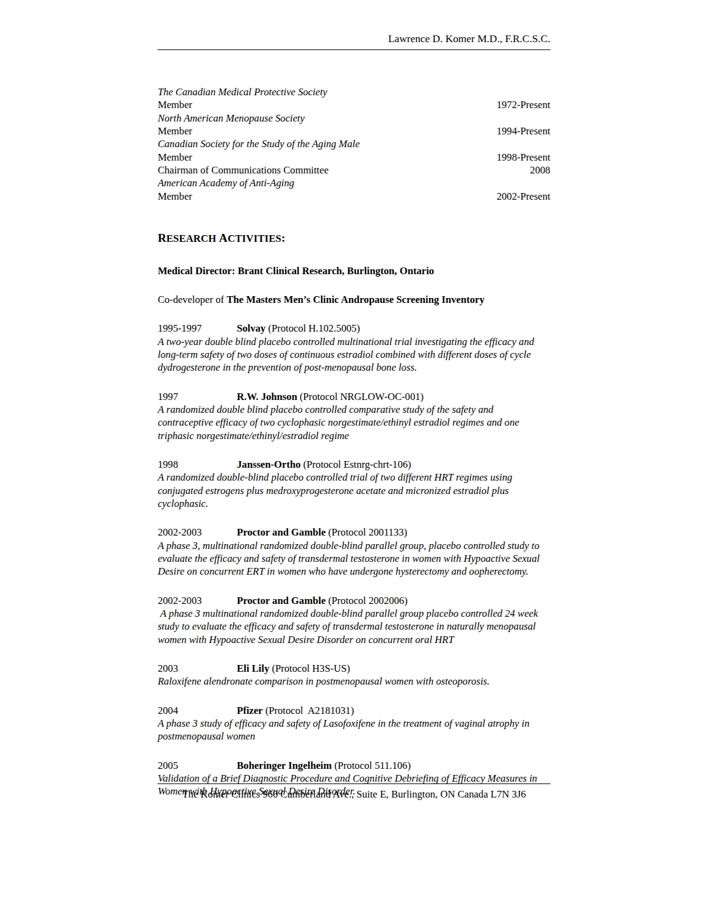Lawrence D. Komer M.D., F.R.C.S.C.
The Canadian Medical Protective Society
Member
1972-Present
North American Menopause Society
Member
1994-Present
Canadian Society for the Study of the Aging Male
Member
1998-Present
Chairman of Communications Committee
2008
American Academy of Anti-Aging
Member
2002-Present
RESEARCH ACTIVITIES:
Medical Director: Brant Clinical Research, Burlington, Ontario
Co-developer of The Masters Men’s Clinic Andropause Screening Inventory
1995-1997
Solvay (Protocol H.102.5005)
A two-year double blind placebo controlled multinational trial investigating the efficacy and long-term safety of two doses of continuous estradiol combined with different doses of cycle dydrogesterone in the prevention of post-menopausal bone loss.
1997
R.W. Johnson (Protocol NRGLOW-OC-001)
A randomized double blind placebo controlled comparative study of the safety and contraceptive efficacy of two cyclophasic norgestimate/ethinyl estradiol regimes and one triphasic norgestimate/ethinyl/estradiol regime
1998
Janssen-Ortho (Protocol Estnrg-chrt-106)
A randomized double-blind placebo controlled trial of two different HRT regimes using conjugated estrogens plus medroxyprogesterone acetate and micronized estradiol plus cyclophasic.
2002-2003
Proctor and Gamble (Protocol 2001133)
A phase 3, multinational randomized double-blind parallel group, placebo controlled study to evaluate the efficacy and safety of transdermal testosterone in women with Hypoactive Sexual Desire on concurrent ERT in women who have undergone hysterectomy and oopherectomy.
2002-2003
Proctor and Gamble (Protocol 2002006)
A phase 3 multinational randomized double-blind parallel group placebo controlled 24 week study to evaluate the efficacy and safety of transdermal testosterone in naturally menopausal women with Hypoactive Sexual Desire Disorder on concurrent oral HRT
2003
Eli Lily (Protocol H3S-US)
Raloxifene alendronate comparison in postmenopausal women with osteoporosis.
2004
Pfizer (Protocol A2181031)
A phase 3 study of efficacy and safety of Lasofoxifene in the treatment of vaginal atrophy in postmenopausal women
2005
Boheringer Ingelheim (Protocol 511.106)
Validation of a Brief Diagnostic Procedure and Cognitive Debriefing of Efficacy Measures in Women with Hypoactive Sexual Desire Disorder.
The Komer Clinics 960 Cumberland Ave., Suite E, Burlington, ON Canada L7N 3J6